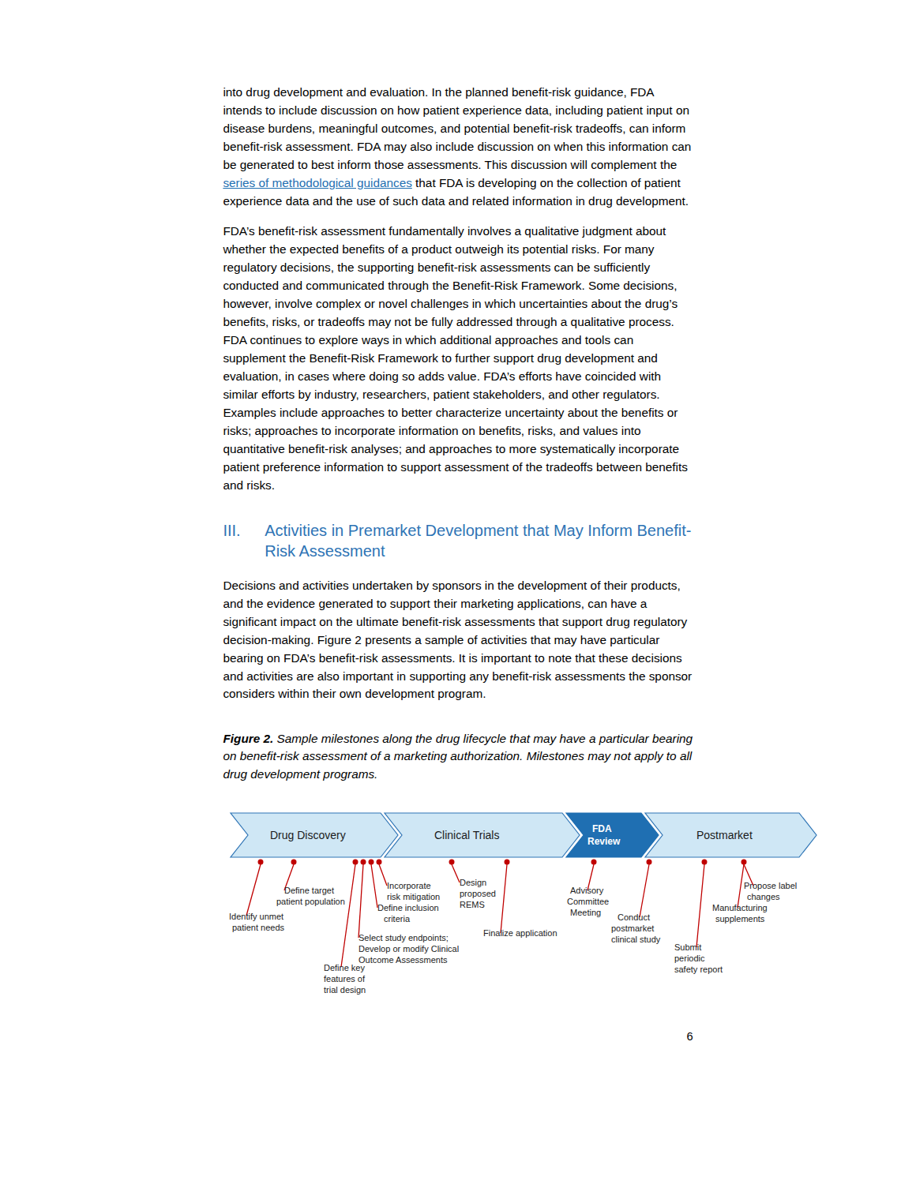into drug development and evaluation. In the planned benefit-risk guidance, FDA intends to include discussion on how patient experience data, including patient input on disease burdens, meaningful outcomes, and potential benefit-risk tradeoffs, can inform benefit-risk assessment. FDA may also include discussion on when this information can be generated to best inform those assessments. This discussion will complement the series of methodological guidances that FDA is developing on the collection of patient experience data and the use of such data and related information in drug development.
FDA’s benefit-risk assessment fundamentally involves a qualitative judgment about whether the expected benefits of a product outweigh its potential risks. For many regulatory decisions, the supporting benefit-risk assessments can be sufficiently conducted and communicated through the Benefit-Risk Framework. Some decisions, however, involve complex or novel challenges in which uncertainties about the drug’s benefits, risks, or tradeoffs may not be fully addressed through a qualitative process. FDA continues to explore ways in which additional approaches and tools can supplement the Benefit-Risk Framework to further support drug development and evaluation, in cases where doing so adds value. FDA’s efforts have coincided with similar efforts by industry, researchers, patient stakeholders, and other regulators. Examples include approaches to better characterize uncertainty about the benefits or risks; approaches to incorporate information on benefits, risks, and values into quantitative benefit-risk analyses; and approaches to more systematically incorporate patient preference information to support assessment of the tradeoffs between benefits and risks.
III. Activities in Premarket Development that May Inform Benefit-Risk Assessment
Decisions and activities undertaken by sponsors in the development of their products, and the evidence generated to support their marketing applications, can have a significant impact on the ultimate benefit-risk assessments that support drug regulatory decision-making. Figure 2 presents a sample of activities that may have particular bearing on FDA’s benefit-risk assessments. It is important to note that these decisions and activities are also important in supporting any benefit-risk assessments the sponsor considers within their own development program.
Figure 2. Sample milestones along the drug lifecycle that may have a particular bearing on benefit-risk assessment of a marketing authorization. Milestones may not apply to all drug development programs.
Drug Discovery Clinical Trials FDA Review Postmarket Define target patient population Identify unmet patient needs Define inclusion criteria Incorporate risk mitigation Select study endpoints; Develop or modify Clinical Outcome Assessments Define key features of trial design Design proposed REMS Finalize application Advisory Committee Meeting Conduct postmarket clinical study Submit periodic safety report Manufacturing supplements Propose label changes
6